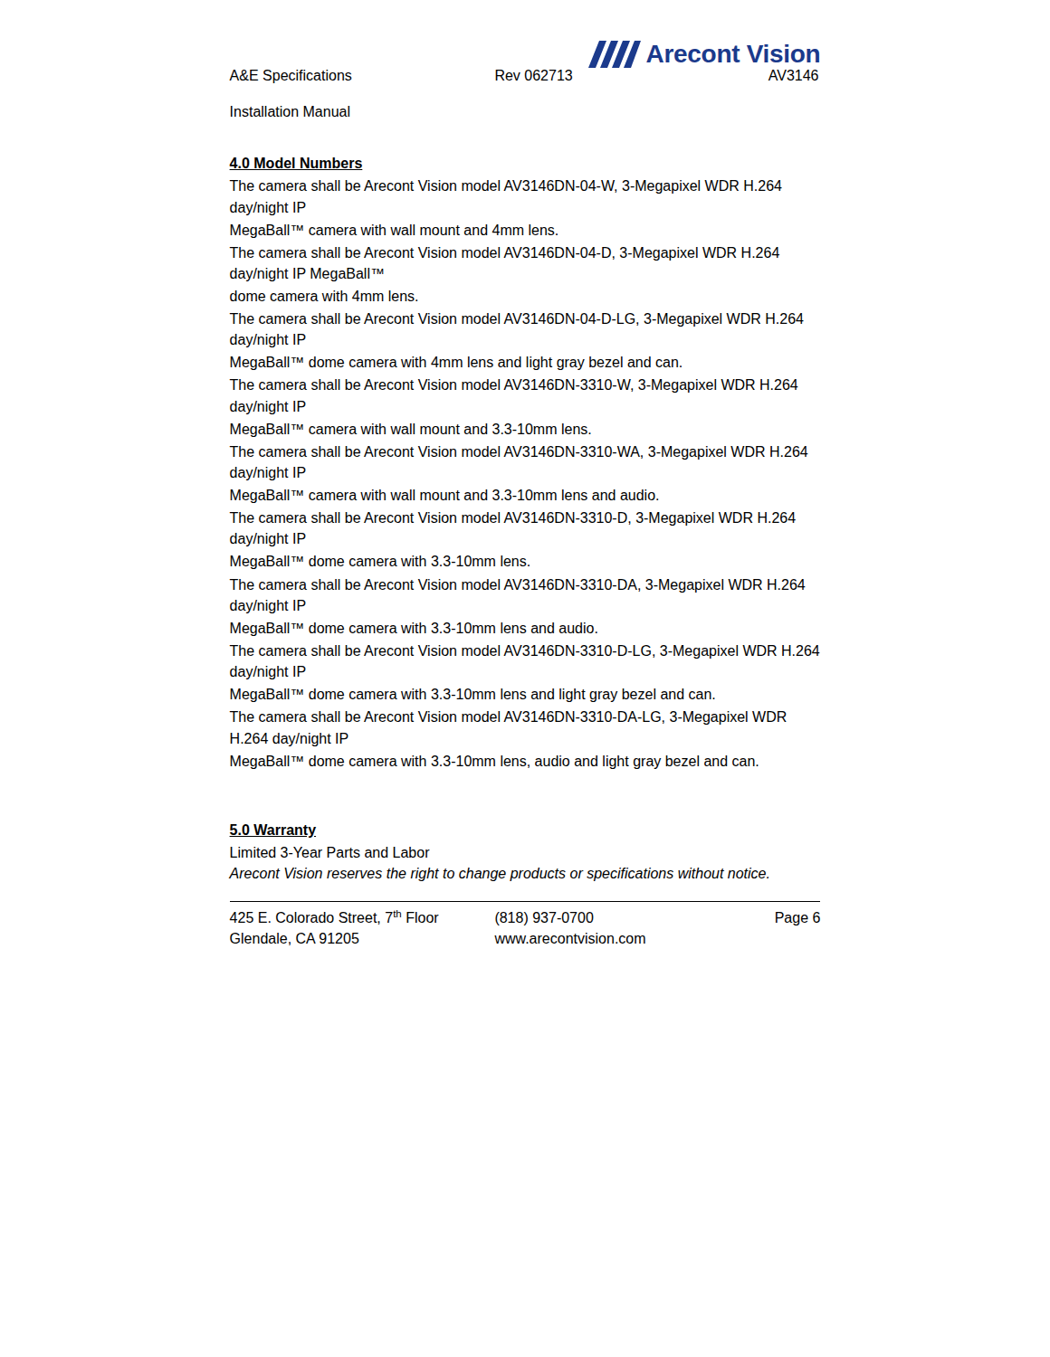Arecont Vision
A&E Specifications
Rev 062713
AV3146
Installation Manual
4.0 Model Numbers
The camera shall be Arecont Vision model AV3146DN-04-W, 3-Megapixel WDR H.264 day/night IP
MegaBall™ camera with wall mount and 4mm lens.
The camera shall be Arecont Vision model AV3146DN-04-D, 3-Megapixel WDR H.264 day/night IP MegaBall™
dome camera with 4mm lens.
The camera shall be Arecont Vision model AV3146DN-04-D-LG, 3-Megapixel WDR H.264 day/night IP
MegaBall™ dome camera with 4mm lens and light gray bezel and can.
The camera shall be Arecont Vision model AV3146DN-3310-W, 3-Megapixel WDR H.264 day/night IP
MegaBall™ camera with wall mount and 3.3-10mm lens.
The camera shall be Arecont Vision model AV3146DN-3310-WA, 3-Megapixel WDR H.264 day/night IP
MegaBall™ camera with wall mount and 3.3-10mm lens and audio.
The camera shall be Arecont Vision model AV3146DN-3310-D, 3-Megapixel WDR H.264 day/night IP
MegaBall™ dome camera with 3.3-10mm lens.
The camera shall be Arecont Vision model AV3146DN-3310-DA, 3-Megapixel WDR H.264 day/night IP
MegaBall™ dome camera with 3.3-10mm lens and audio.
The camera shall be Arecont Vision model AV3146DN-3310-D-LG, 3-Megapixel WDR H.264 day/night IP
MegaBall™ dome camera with 3.3-10mm lens and light gray bezel and can.
The camera shall be Arecont Vision model AV3146DN-3310-DA-LG, 3-Megapixel WDR H.264 day/night IP
MegaBall™ dome camera with 3.3-10mm lens, audio and light gray bezel and can.
5.0 Warranty
Limited 3-Year Parts and Labor
Arecont Vision reserves the right to change products or specifications without notice.
425 E. Colorado Street, 7th Floor
Glendale, CA 91205
(818) 937-0700
www.arecontvision.com
Page 6